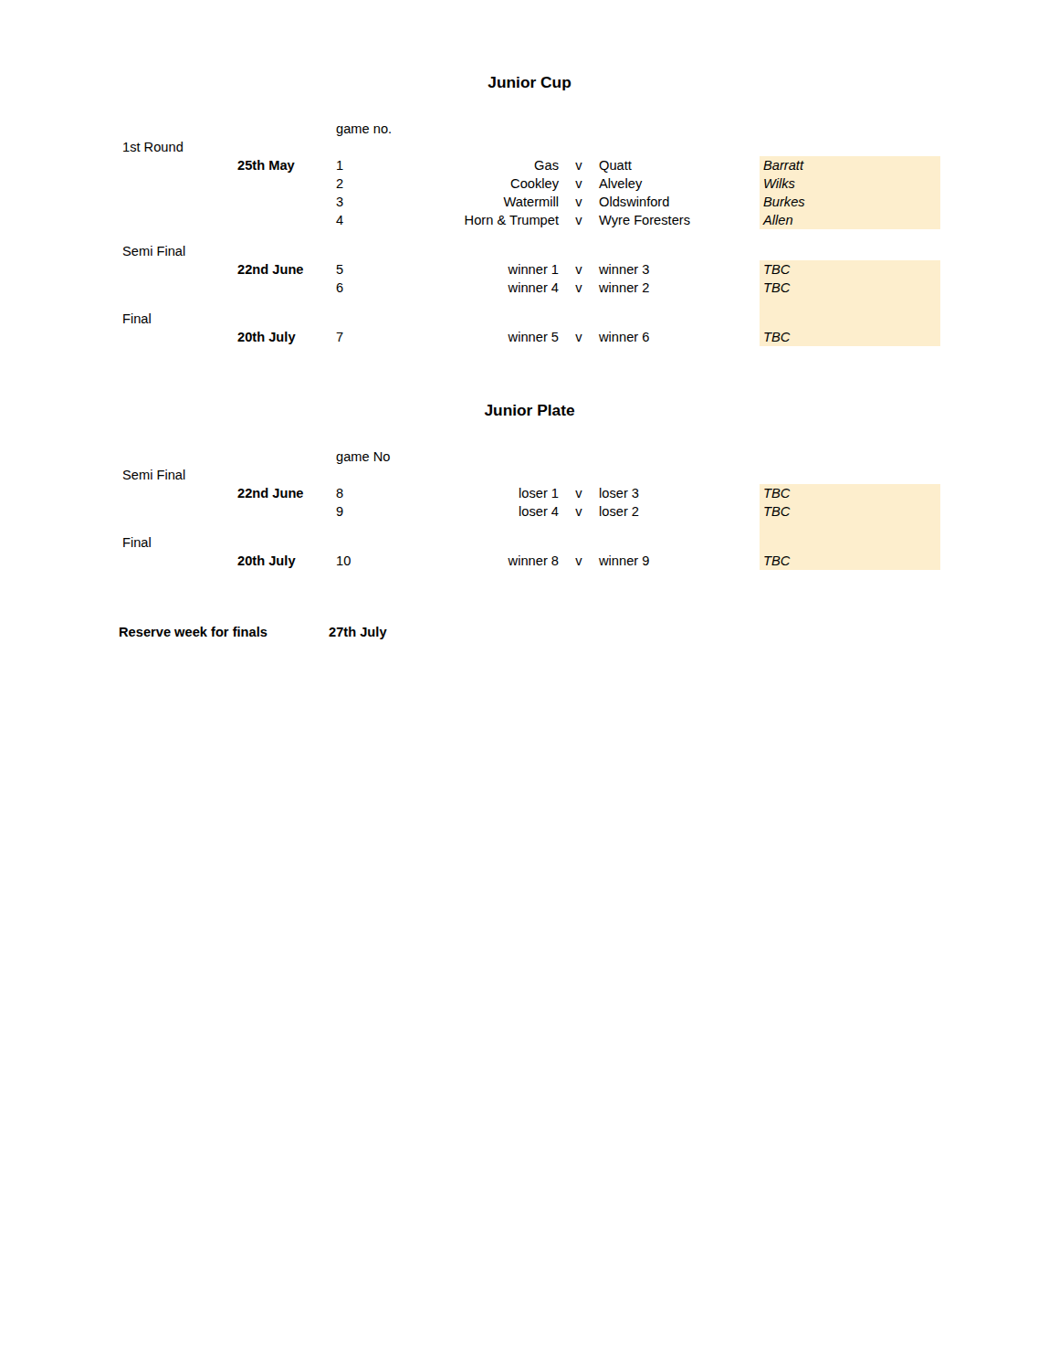Junior Cup
| | | game no. | | | | |
| 1st Round | | | | | | |
| | 25th May | 1 | Gas | v | Quatt | Barratt |
| | | 2 | Cookley | v | Alveley | Wilks |
| | | 3 | Watermill | v | Oldswinford | Burkes |
| | | 4 | Horn & Trumpet | v | Wyre Foresters | Allen |
| Semi Final | | | | | | |
| | 22nd June | 5 | winner 1 | v | winner 3 | TBC |
| | | 6 | winner 4 | v | winner 2 | TBC |
| Final | | | | | | |
| | 20th July | 7 | winner 5 | v | winner 6 | TBC |
Junior Plate
| | | game No | | | | |
| Semi Final | | | | | | |
| | 22nd June | 8 | loser 1 | v | loser 3 | TBC |
| | | 9 | loser 4 | v | loser 2 | TBC |
| Final | | | | | | |
| | 20th July | 10 | winner 8 | v | winner 9 | TBC |
Reserve week for finals27th July